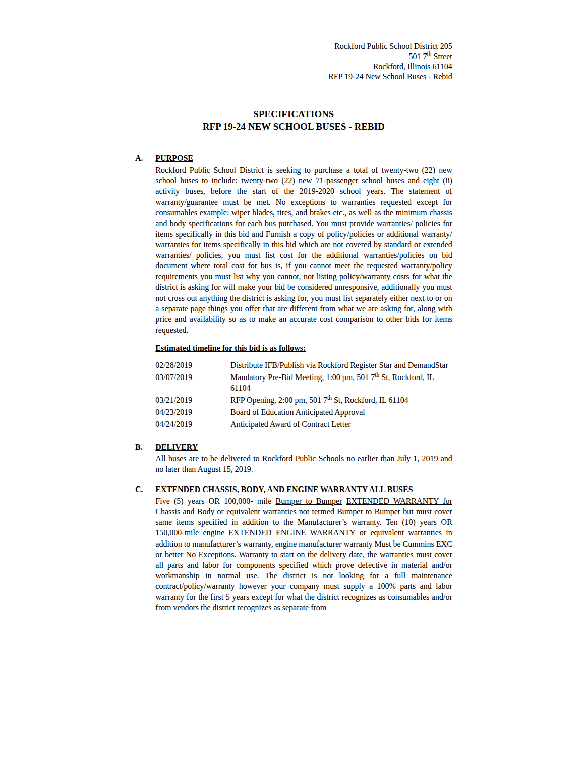Rockford Public School District 205
501 7th Street
Rockford, Illinois 61104
RFP 19-24 New School Buses - Rebid
SPECIFICATIONS RFP 19-24 NEW SCHOOL BUSES - REBID
A.
PURPOSE
Rockford Public School District is seeking to purchase a total of twenty-two (22) new school buses to include: twenty-two (22) new 71-passenger school buses and eight (8) activity buses, before the start of the 2019-2020 school years. The statement of warranty/guarantee must be met. No exceptions to warranties requested except for consumables example: wiper blades, tires, and brakes etc., as well as the minimum chassis and body specifications for each bus purchased. You must provide warranties/ policies for items specifically in this bid and Furnish a copy of policy/policies or additional warranty/ warranties for items specifically in this bid which are not covered by standard or extended warranties/ policies, you must list cost for the additional warranties/policies on bid document where total cost for bus is, if you cannot meet the requested warranty/policy requirements you must list why you cannot, not listing policy/warranty costs for what the district is asking for will make your bid be considered unresponsive, additionally you must not cross out anything the district is asking for, you must list separately either next to or on a separate page things you offer that are different from what we are asking for, along with price and availability so as to make an accurate cost comparison to other bids for items requested.
Estimated timeline for this bid is as follows:
| 02/28/2019 | Distribute IFB/Publish via Rockford Register Star and DemandStar |
| 03/07/2019 | Mandatory Pre-Bid Meeting, 1:00 pm, 501 7 th St, Rockford, IL 61104 |
| 03/21/2019 | RFP Opening, 2:00 pm, 501 7 th St, Rockford, IL 61104 |
| 04/23/2019 | Board of Education Anticipated Approval |
| 04/24/2019 | Anticipated Award of Contract Letter |
B.
DELIVERY
All buses are to be delivered to Rockford Public Schools no earlier than July 1, 2019 and no later than August 15, 2019.
C.
EXTENDED CHASSIS, BODY, AND ENGINE WARRANTY ALL BUSES
Five (5) years OR 100,000- mile Bumper to Bumper EXTENDED WARRANTY for Chassis and Body or equivalent warranties not termed Bumper to Bumper but must cover same items specified in addition to the Manufacturer’s warranty. Ten (10) years OR 150,000-mile engine EXTENDED ENGINE WARRANTY or equivalent warranties in addition to manufacturer’s warranty, engine manufacturer warranty Must be Cummins EXC or better No Exceptions. Warranty to start on the delivery date, the warranties must cover all parts and labor for components specified which prove defective in material and/or workmanship in normal use. The district is not looking for a full maintenance contract/policy/warranty however your company must supply a 100% parts and labor warranty for the first 5 years except for what the district recognizes as consumables and/or from vendors the district recognizes as separate from